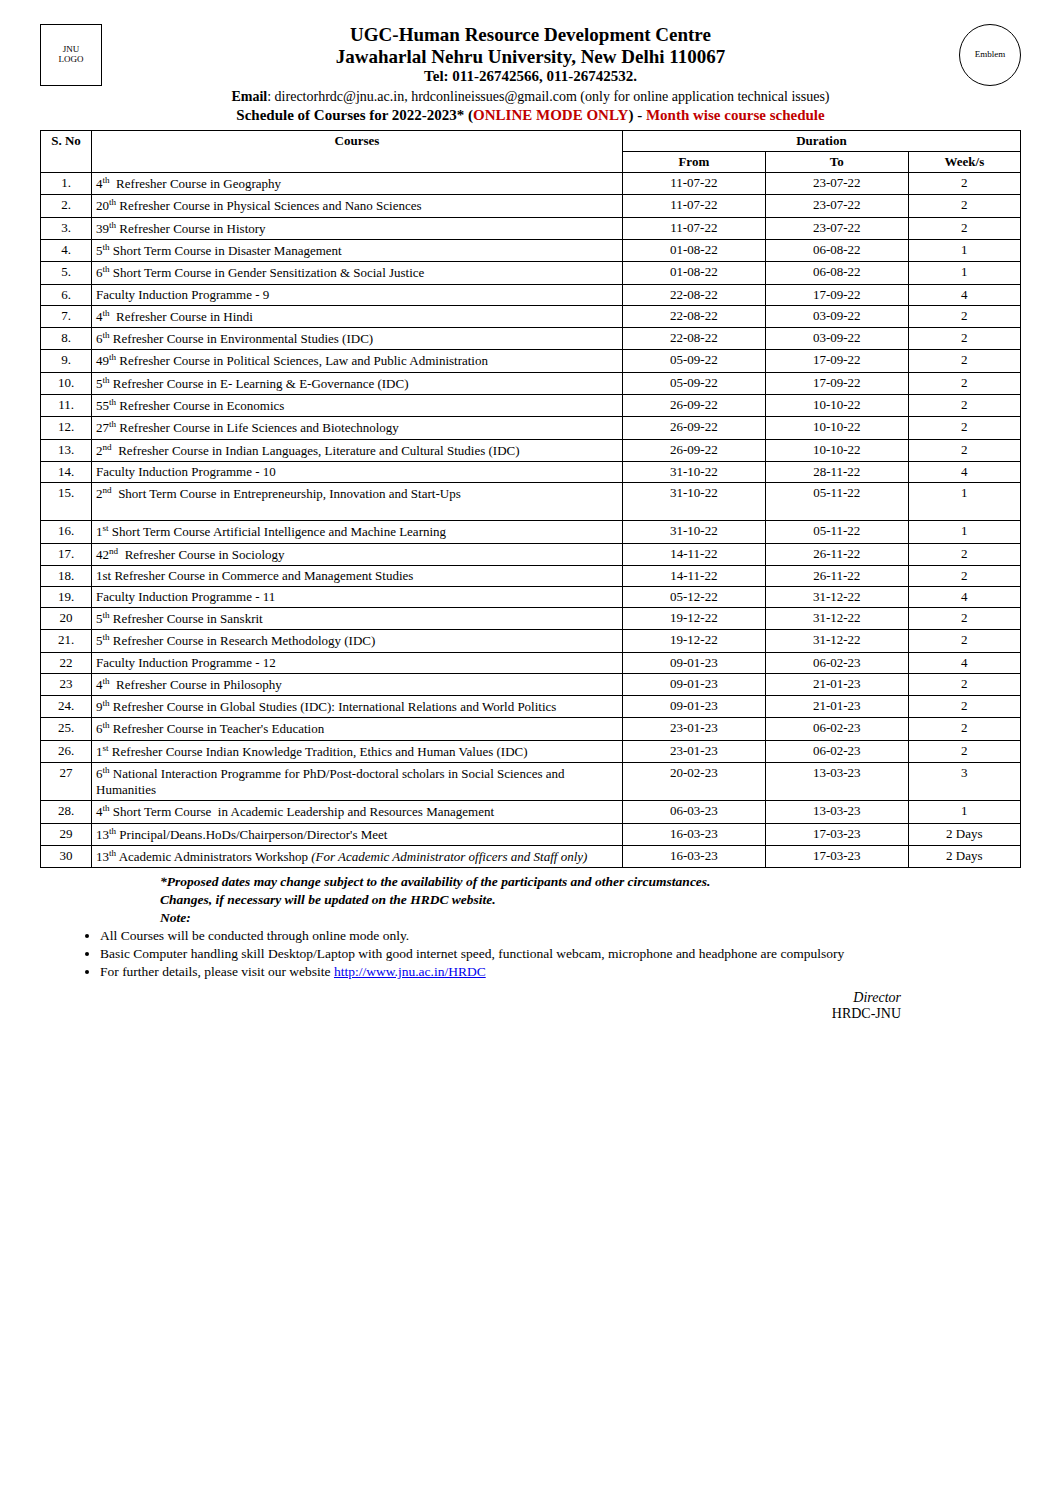JNU
LOGO
Emblem
UGC-Human Resource Development Centre
Jawaharlal Nehru University, New Delhi 110067
Tel: 011-26742566, 011-26742532.
Email: directorhrdc@jnu.ac.in, hrdconlineissues@gmail.com (only for online application technical issues)
Schedule of Courses for 2022-2023* (ONLINE MODE ONLY) - Month wise course schedule
| S. No | Courses | Duration |
| --- | --- | --- |
| From | To | Week/s |
| 1. | 4 th Refresher Course in Geography | 11-07-22 | 23-07-22 | 2 |
| 2. | 20 th Refresher Course in Physical Sciences and Nano Sciences | 11-07-22 | 23-07-22 | 2 |
| 3. | 39 th Refresher Course in History | 11-07-22 | 23-07-22 | 2 |
| 4. | 5 th Short Term Course in Disaster Management | 01-08-22 | 06-08-22 | 1 |
| 5. | 6 th Short Term Course in Gender Sensitization & Social Justice | 01-08-22 | 06-08-22 | 1 |
| 6. | Faculty Induction Programme - 9 | 22-08-22 | 17-09-22 | 4 |
| 7. | 4 th Refresher Course in Hindi | 22-08-22 | 03-09-22 | 2 |
| 8. | 6 th Refresher Course in Environmental Studies (IDC) | 22-08-22 | 03-09-22 | 2 |
| 9. | 49 th Refresher Course in Political Sciences, Law and Public Administration | 05-09-22 | 17-09-22 | 2 |
| 10. | 5 th Refresher Course in E- Learning & E-Governance (IDC) | 05-09-22 | 17-09-22 | 2 |
| 11. | 55 th Refresher Course in Economics | 26-09-22 | 10-10-22 | 2 |
| 12. | 27 th Refresher Course in Life Sciences and Biotechnology | 26-09-22 | 10-10-22 | 2 |
| 13. | 2 nd Refresher Course in Indian Languages, Literature and Cultural Studies (IDC) | 26-09-22 | 10-10-22 | 2 |
| 14. | Faculty Induction Programme - 10 | 31-10-22 | 28-11-22 | 4 |
| 15. | 2 nd Short Term Course in Entrepreneurship, Innovation and Start-Ups | 31-10-22 | 05-11-22 | 1 |
| 16. | 1 st Short Term Course Artificial Intelligence and Machine Learning | 31-10-22 | 05-11-22 | 1 |
| 17. | 42 nd Refresher Course in Sociology | 14-11-22 | 26-11-22 | 2 |
| 18. | 1st Refresher Course in Commerce and Management Studies | 14-11-22 | 26-11-22 | 2 |
| 19. | Faculty Induction Programme - 11 | 05-12-22 | 31-12-22 | 4 |
| 20 | 5 th Refresher Course in Sanskrit | 19-12-22 | 31-12-22 | 2 |
| 21. | 5 th Refresher Course in Research Methodology (IDC) | 19-12-22 | 31-12-22 | 2 |
| 22 | Faculty Induction Programme - 12 | 09-01-23 | 06-02-23 | 4 |
| 23 | 4 th Refresher Course in Philosophy | 09-01-23 | 21-01-23 | 2 |
| 24. | 9 th Refresher Course in Global Studies (IDC): International Relations and World Politics | 09-01-23 | 21-01-23 | 2 |
| 25. | 6 th Refresher Course in Teacher's Education | 23-01-23 | 06-02-23 | 2 |
| 26. | 1 st Refresher Course Indian Knowledge Tradition, Ethics and Human Values (IDC) | 23-01-23 | 06-02-23 | 2 |
| 27 | 6 th National Interaction Programme for PhD/Post-doctoral scholars in Social Sciences and Humanities | 20-02-23 | 13-03-23 | 3 |
| 28. | 4 th Short Term Course in Academic Leadership and Resources Management | 06-03-23 | 13-03-23 | 1 |
| 29 | 13 th Principal/Deans.HoDs/Chairperson/Director's Meet | 16-03-23 | 17-03-23 | 2 Days |
| 30 | 13 th Academic Administrators Workshop (For Academic Administrator officers and Staff only) | 16-03-23 | 17-03-23 | 2 Days |
*Proposed dates may change subject to the availability of the participants and other circumstances.
Changes, if necessary will be updated on the HRDC website.
Note:
All Courses will be conducted through online mode only.
Basic Computer handling skill Desktop/Laptop with good internet speed, functional webcam, microphone and headphone are compulsory
For further details, please visit our website http://www.jnu.ac.in/HRDC
Director
HRDC-JNU